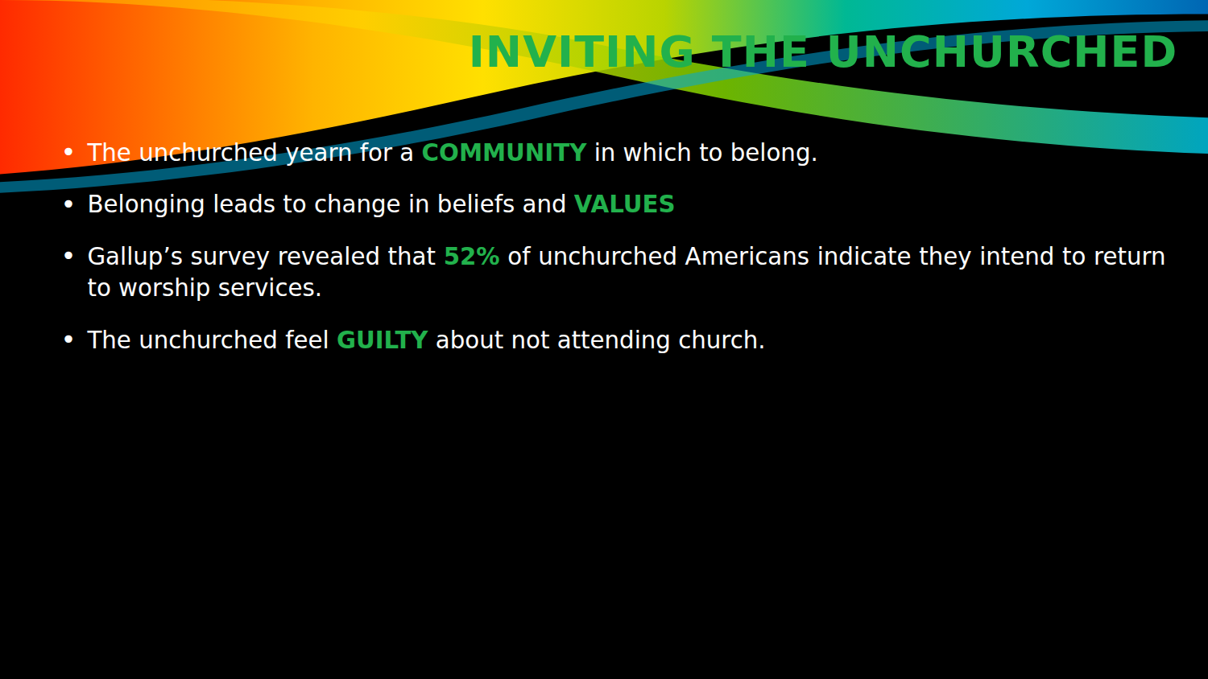Inviting the Unchurched
The unchurched yearn for a COMMUNITY in which to belong.
Belonging leads to change in beliefs and VALUES
Gallup’s survey revealed that 52% of unchurched Americans indicate they intend to return to worship services.
The unchurched feel GUILTY about not attending church.